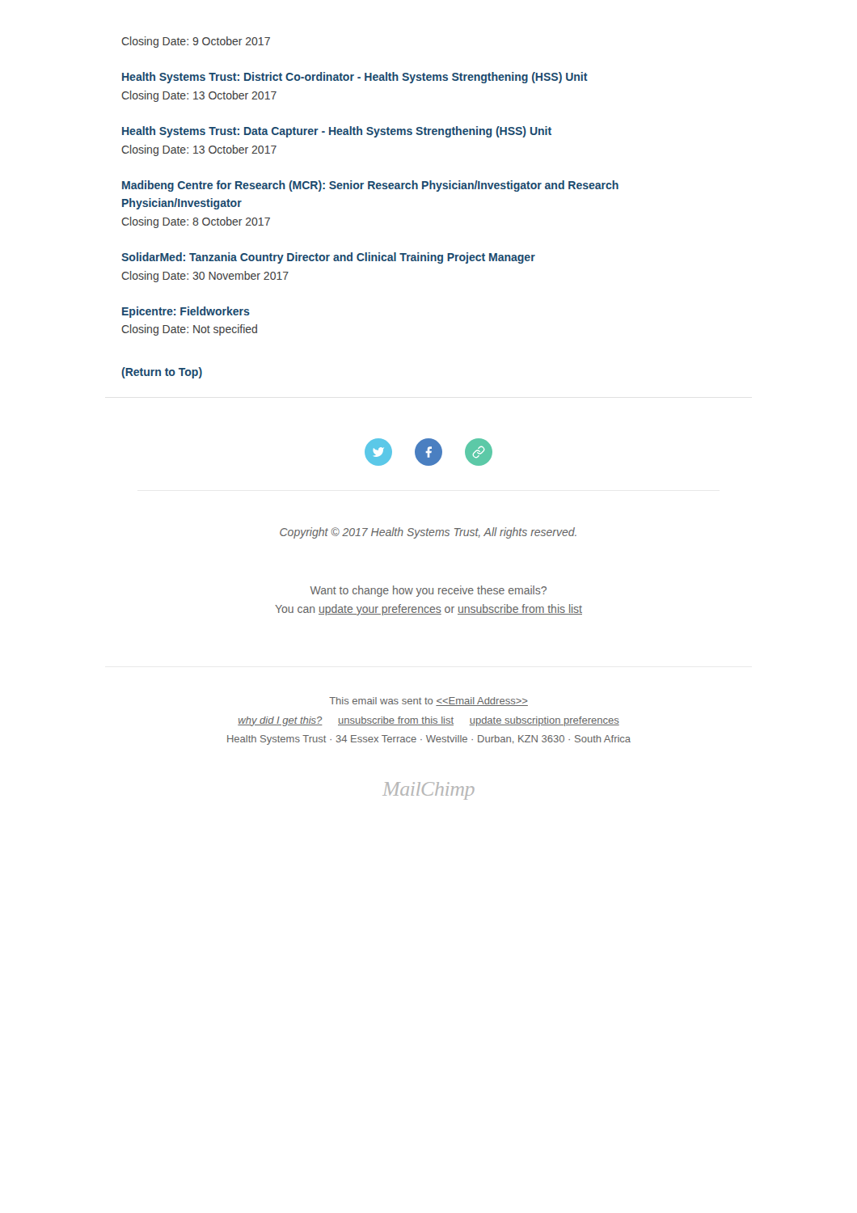Closing Date: 9 October 2017
Health Systems Trust: District Co-ordinator - Health Systems Strengthening (HSS) Unit
Closing Date: 13 October 2017
Health Systems Trust: Data Capturer - Health Systems Strengthening (HSS) Unit
Closing Date: 13 October 2017
Madibeng Centre for Research (MCR): Senior Research Physician/Investigator and Research Physician/Investigator
Closing Date: 8 October 2017
SolidarMed: Tanzania Country Director and Clinical Training Project Manager
Closing Date: 30 November 2017
Epicentre: Fieldworkers
Closing Date: Not specified
(Return to Top)
Copyright © 2017 Health Systems Trust, All rights reserved.
Want to change how you receive these emails?
You can update your preferences or unsubscribe from this list
This email was sent to <<Email Address>>
why did I get this? unsubscribe from this list update subscription preferences
Health Systems Trust · 34 Essex Terrace · Westville · Durban, KZN 3630 · South Africa
MailChimp